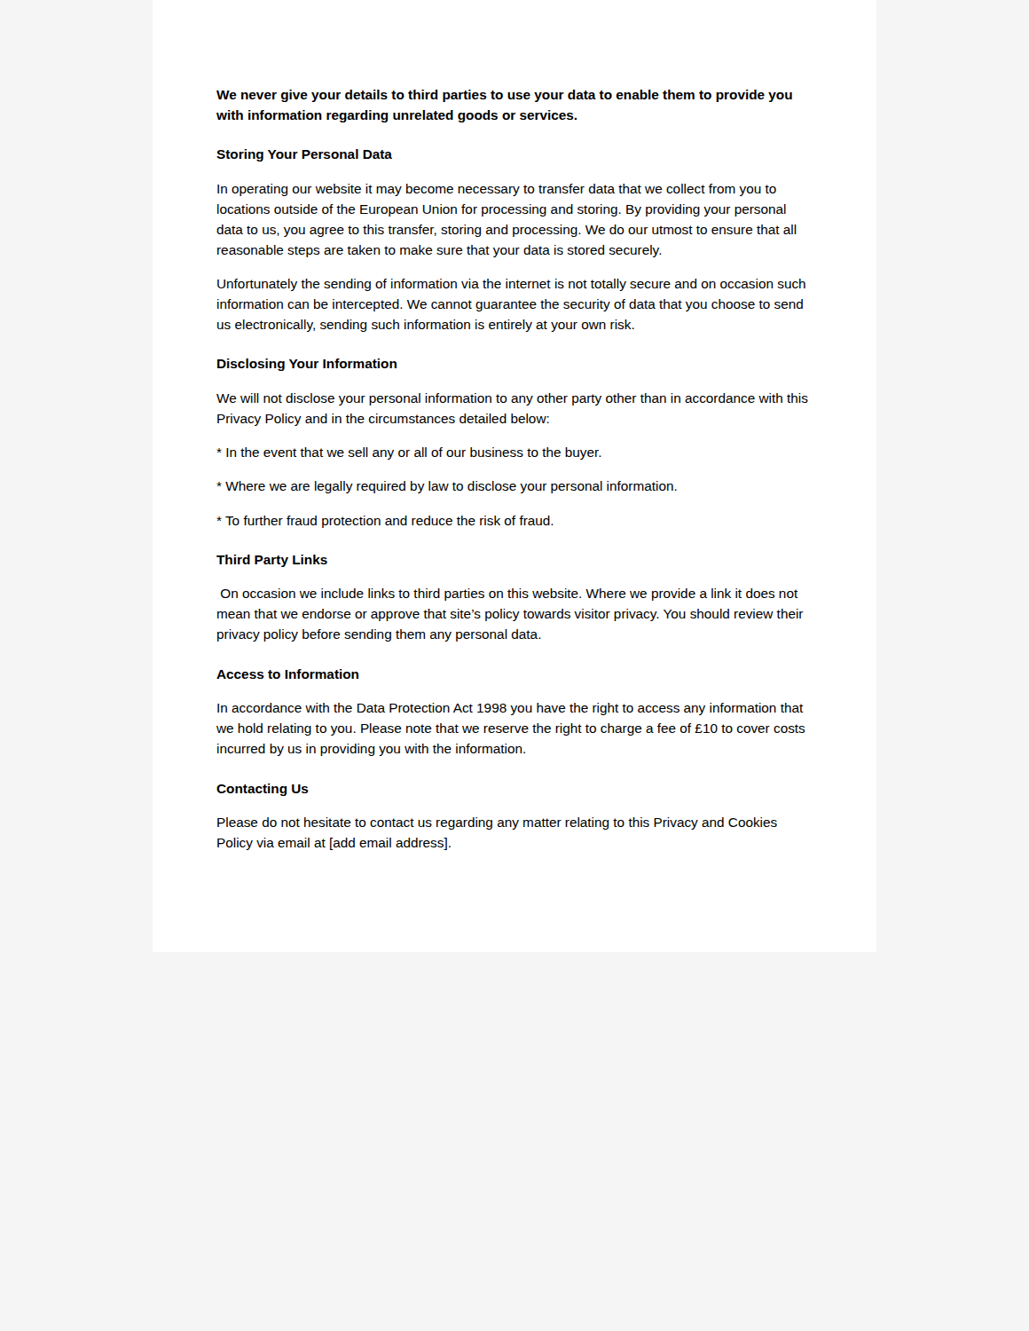We never give your details to third parties to use your data to enable them to provide you with information regarding unrelated goods or services.
Storing Your Personal Data
In operating our website it may become necessary to transfer data that we collect from you to locations outside of the European Union for processing and storing. By providing your personal data to us, you agree to this transfer, storing and processing. We do our utmost to ensure that all reasonable steps are taken to make sure that your data is stored securely.
Unfortunately the sending of information via the internet is not totally secure and on occasion such information can be intercepted. We cannot guarantee the security of data that you choose to send us electronically, sending such information is entirely at your own risk.
Disclosing Your Information
We will not disclose your personal information to any other party other than in accordance with this Privacy Policy and in the circumstances detailed below:
* In the event that we sell any or all of our business to the buyer.
* Where we are legally required by law to disclose your personal information.
* To further fraud protection and reduce the risk of fraud.
Third Party Links
On occasion we include links to third parties on this website. Where we provide a link it does not mean that we endorse or approve that site’s policy towards visitor privacy. You should review their privacy policy before sending them any personal data.
Access to Information
In accordance with the Data Protection Act 1998 you have the right to access any information that we hold relating to you. Please note that we reserve the right to charge a fee of £10 to cover costs incurred by us in providing you with the information.
Contacting Us
Please do not hesitate to contact us regarding any matter relating to this Privacy and Cookies Policy via email at [add email address].